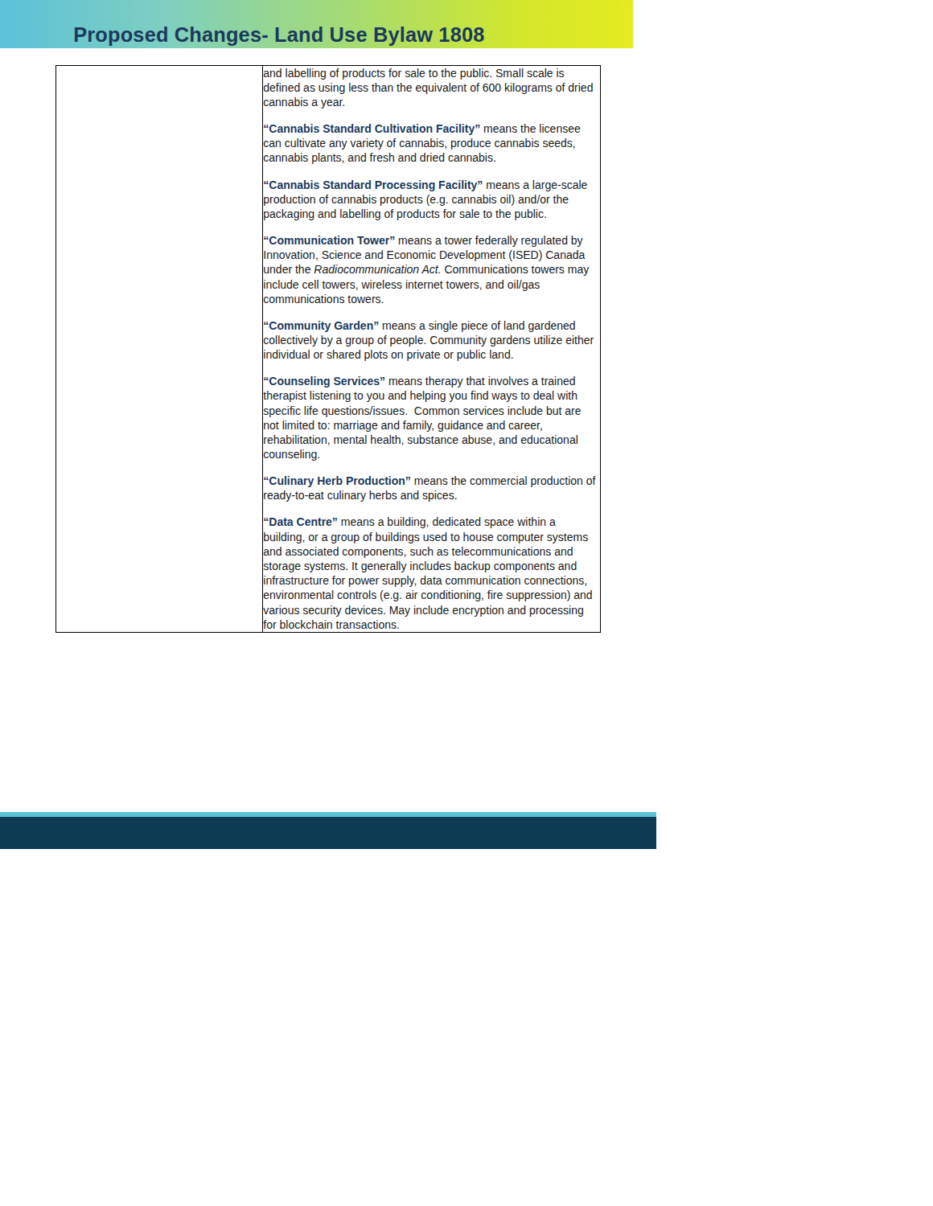Proposed Changes- Land Use Bylaw 1808
| | and labelling of products for sale to the public. Small scale is defined as using less than the equivalent of 600 kilograms of dried cannabis a year. “Cannabis Standard Cultivation Facility” means the licensee can cultivate any variety of cannabis, produce cannabis seeds, cannabis plants, and fresh and dried cannabis. “Cannabis Standard Processing Facility” means a large-scale production of cannabis products (e.g. cannabis oil) and/or the packaging and labelling of products for sale to the public. “Communication Tower” means a tower federally regulated by Innovation, Science and Economic Development (ISED) Canada under the Radiocommunication Act. Communications towers may include cell towers, wireless internet towers, and oil/gas communications towers. “Community Garden” means a single piece of land gardened collectively by a group of people. Community gardens utilize either individual or shared plots on private or public land. “Counseling Services” means therapy that involves a trained therapist listening to you and helping you find ways to deal with specific life questions/issues. Common services include but are not limited to: marriage and family, guidance and career, rehabilitation, mental health, substance abuse, and educational counseling. “Culinary Herb Production” means the commercial production of ready-to-eat culinary herbs and spices. “Data Centre” means a building, dedicated space within a building, or a group of buildings used to house computer systems and associated components, such as telecommunications and storage systems. It generally includes backup components and infrastructure for power supply, data communication connections, environmental controls (e.g. air conditioning, fire suppression) and various security devices. May include encryption and processing for blockchain transactions. |